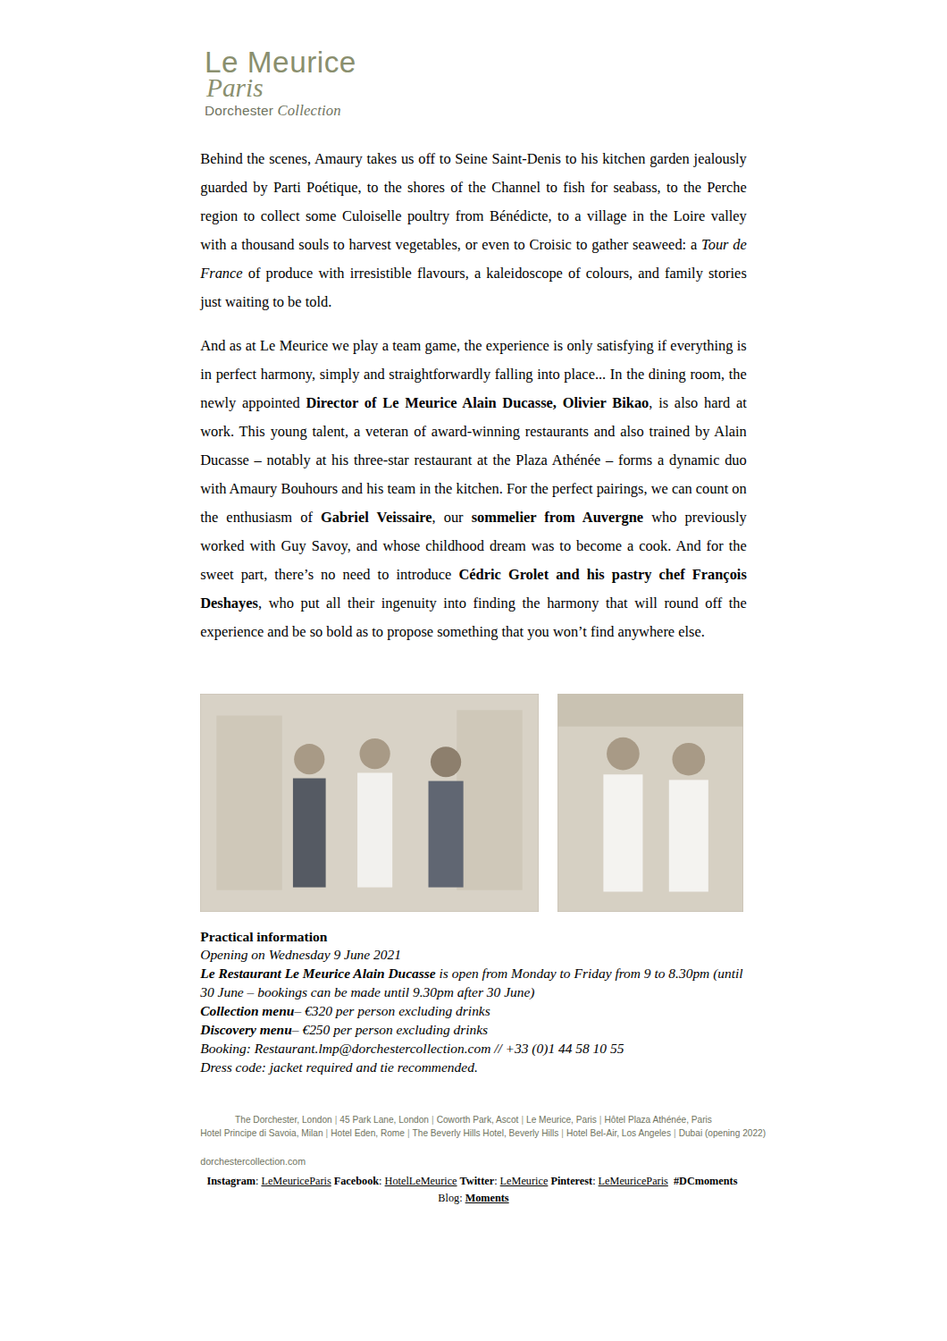Le Meurice Paris Dorchester Collection
Behind the scenes, Amaury takes us off to Seine Saint-Denis to his kitchen garden jealously guarded by Parti Poétique, to the shores of the Channel to fish for seabass, to the Perche region to collect some Culoiselle poultry from Bénédicte, to a village in the Loire valley with a thousand souls to harvest vegetables, or even to Croisic to gather seaweed: a Tour de France of produce with irresistible flavours, a kaleidoscope of colours, and family stories just waiting to be told.
And as at Le Meurice we play a team game, the experience is only satisfying if everything is in perfect harmony, simply and straightforwardly falling into place... In the dining room, the newly appointed Director of Le Meurice Alain Ducasse, Olivier Bikao, is also hard at work. This young talent, a veteran of award-winning restaurants and also trained by Alain Ducasse – notably at his three-star restaurant at the Plaza Athénée – forms a dynamic duo with Amaury Bouhours and his team in the kitchen. For the perfect pairings, we can count on the enthusiasm of Gabriel Veissaire, our sommelier from Auvergne who previously worked with Guy Savoy, and whose childhood dream was to become a cook. And for the sweet part, there’s no need to introduce Cédric Grolet and his pastry chef François Deshayes, who put all their ingenuity into finding the harmony that will round off the experience and be so bold as to propose something that you won’t find anywhere else.
Practical information
Opening on Wednesday 9 June 2021
Le Restaurant Le Meurice Alain Ducasse is open from Monday to Friday from 9 to 8.30pm (until 30 June – bookings can be made until 9.30pm after 30 June)
Collection menu– €320 per person excluding drinks
Discovery menu– €250 per person excluding drinks
Booking: Restaurant.lmp@dorchestercollection.com // +33 (0)1 44 58 10 55
Dress code: jacket required and tie recommended.
The Dorchester, London|45 Park Lane, London|Coworth Park, Ascot|Le Meurice, Paris|Hôtel Plaza Athénée, Paris
Hotel Principe di Savoia, Milan|Hotel Eden, Rome|The Beverly Hills Hotel, Beverly Hills|Hotel Bel-Air, Los Angeles|Dubai (opening 2022)
dorchestercollection.com
Instagram: LeMeuriceParis Facebook: HotelLeMeurice Twitter: LeMeurice Pinterest: LeMeuriceParis #DCmoments Blog: Moments